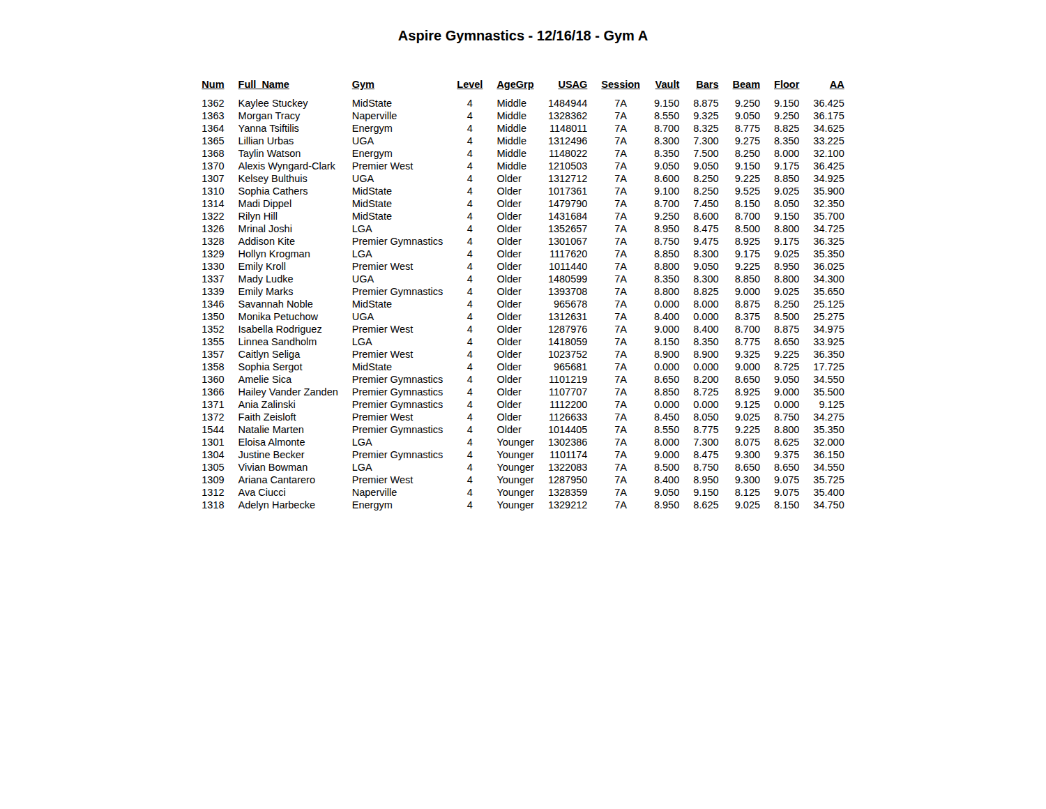Aspire Gymnastics - 12/16/18 - Gym A
| Num | Full_Name | Gym | Level | AgeGrp | USAG | Session | Vault | Bars | Beam | Floor | AA |
| --- | --- | --- | --- | --- | --- | --- | --- | --- | --- | --- | --- |
| 1362 | Kaylee Stuckey | MidState | 4 | Middle | 1484944 | 7A | 9.150 | 8.875 | 9.250 | 9.150 | 36.425 |
| 1363 | Morgan Tracy | Naperville | 4 | Middle | 1328362 | 7A | 8.550 | 9.325 | 9.050 | 9.250 | 36.175 |
| 1364 | Yanna Tsiftilis | Energym | 4 | Middle | 1148011 | 7A | 8.700 | 8.325 | 8.775 | 8.825 | 34.625 |
| 1365 | Lillian Urbas | UGA | 4 | Middle | 1312496 | 7A | 8.300 | 7.300 | 9.275 | 8.350 | 33.225 |
| 1368 | Taylin Watson | Energym | 4 | Middle | 1148022 | 7A | 8.350 | 7.500 | 8.250 | 8.000 | 32.100 |
| 1370 | Alexis Wyngard-Clark | Premier West | 4 | Middle | 1210503 | 7A | 9.050 | 9.050 | 9.150 | 9.175 | 36.425 |
| 1307 | Kelsey Bulthuis | UGA | 4 | Older | 1312712 | 7A | 8.600 | 8.250 | 9.225 | 8.850 | 34.925 |
| 1310 | Sophia Cathers | MidState | 4 | Older | 1017361 | 7A | 9.100 | 8.250 | 9.525 | 9.025 | 35.900 |
| 1314 | Madi Dippel | MidState | 4 | Older | 1479790 | 7A | 8.700 | 7.450 | 8.150 | 8.050 | 32.350 |
| 1322 | Rilyn Hill | MidState | 4 | Older | 1431684 | 7A | 9.250 | 8.600 | 8.700 | 9.150 | 35.700 |
| 1326 | Mrinal Joshi | LGA | 4 | Older | 1352657 | 7A | 8.950 | 8.475 | 8.500 | 8.800 | 34.725 |
| 1328 | Addison Kite | Premier Gymnastics | 4 | Older | 1301067 | 7A | 8.750 | 9.475 | 8.925 | 9.175 | 36.325 |
| 1329 | Hollyn Krogman | LGA | 4 | Older | 1117620 | 7A | 8.850 | 8.300 | 9.175 | 9.025 | 35.350 |
| 1330 | Emily Kroll | Premier West | 4 | Older | 1011440 | 7A | 8.800 | 9.050 | 9.225 | 8.950 | 36.025 |
| 1337 | Mady Ludke | UGA | 4 | Older | 1480599 | 7A | 8.350 | 8.300 | 8.850 | 8.800 | 34.300 |
| 1339 | Emily Marks | Premier Gymnastics | 4 | Older | 1393708 | 7A | 8.800 | 8.825 | 9.000 | 9.025 | 35.650 |
| 1346 | Savannah Noble | MidState | 4 | Older | 965678 | 7A | 0.000 | 8.000 | 8.875 | 8.250 | 25.125 |
| 1350 | Monika Petuchow | UGA | 4 | Older | 1312631 | 7A | 8.400 | 0.000 | 8.375 | 8.500 | 25.275 |
| 1352 | Isabella Rodriguez | Premier West | 4 | Older | 1287976 | 7A | 9.000 | 8.400 | 8.700 | 8.875 | 34.975 |
| 1355 | Linnea Sandholm | LGA | 4 | Older | 1418059 | 7A | 8.150 | 8.350 | 8.775 | 8.650 | 33.925 |
| 1357 | Caitlyn Seliga | Premier West | 4 | Older | 1023752 | 7A | 8.900 | 8.900 | 9.325 | 9.225 | 36.350 |
| 1358 | Sophia Sergot | MidState | 4 | Older | 965681 | 7A | 0.000 | 0.000 | 9.000 | 8.725 | 17.725 |
| 1360 | Amelie Sica | Premier Gymnastics | 4 | Older | 1101219 | 7A | 8.650 | 8.200 | 8.650 | 9.050 | 34.550 |
| 1366 | Hailey Vander Zanden | Premier Gymnastics | 4 | Older | 1107707 | 7A | 8.850 | 8.725 | 8.925 | 9.000 | 35.500 |
| 1371 | Ania Zalinski | Premier Gymnastics | 4 | Older | 1112200 | 7A | 0.000 | 0.000 | 9.125 | 0.000 | 9.125 |
| 1372 | Faith Zeisloft | Premier West | 4 | Older | 1126633 | 7A | 8.450 | 8.050 | 9.025 | 8.750 | 34.275 |
| 1544 | Natalie Marten | Premier Gymnastics | 4 | Older | 1014405 | 7A | 8.550 | 8.775 | 9.225 | 8.800 | 35.350 |
| 1301 | Eloisa Almonte | LGA | 4 | Younger | 1302386 | 7A | 8.000 | 7.300 | 8.075 | 8.625 | 32.000 |
| 1304 | Justine Becker | Premier Gymnastics | 4 | Younger | 1101174 | 7A | 9.000 | 8.475 | 9.300 | 9.375 | 36.150 |
| 1305 | Vivian Bowman | LGA | 4 | Younger | 1322083 | 7A | 8.500 | 8.750 | 8.650 | 8.650 | 34.550 |
| 1309 | Ariana Cantarero | Premier West | 4 | Younger | 1287950 | 7A | 8.400 | 8.950 | 9.300 | 9.075 | 35.725 |
| 1312 | Ava Ciucci | Naperville | 4 | Younger | 1328359 | 7A | 9.050 | 9.150 | 8.125 | 9.075 | 35.400 |
| 1318 | Adelyn Harbecke | Energym | 4 | Younger | 1329212 | 7A | 8.950 | 8.625 | 9.025 | 8.150 | 34.750 |